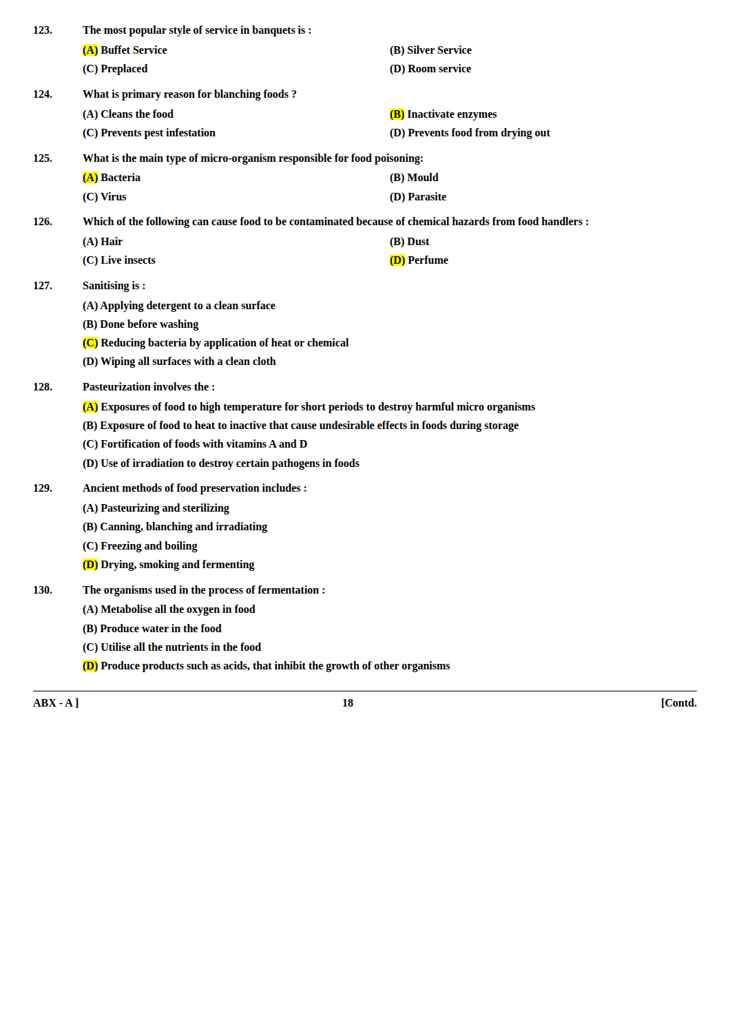123.
The most popular style of service in banquets is :
(A) Buffet Service
(B) Silver Service
(C) Preplaced
(D) Room service
124.
What is primary reason for blanching foods ?
(A) Cleans the food
(B) Inactivate enzymes
(C) Prevents pest infestation
(D) Prevents food from drying out
125.
What is the main type of micro-organism responsible for food poisoning:
(A) Bacteria
(B) Mould
(C) Virus
(D) Parasite
126.
Which of the following can cause food to be contaminated because of chemical hazards from food handlers :
(A) Hair
(B) Dust
(C) Live insects
(D) Perfume
127.
Sanitising is :
(A) Applying detergent to a clean surface
(B) Done before washing
(C) Reducing bacteria by application of heat or chemical
(D) Wiping all surfaces with a clean cloth
128.
Pasteurization involves the :
(A) Exposures of food to high temperature for short periods to destroy harmful micro organisms
(B) Exposure of food to heat to inactive that cause undesirable effects in foods during storage
(C) Fortification of foods with vitamins A and D
(D) Use of irradiation to destroy certain pathogens in foods
129.
Ancient methods of food preservation includes :
(A) Pasteurizing and sterilizing
(B) Canning, blanching and irradiating
(C) Freezing and boiling
(D) Drying, smoking and fermenting
130.
The organisms used in the process of fermentation :
(A) Metabolise all the oxygen in food
(B) Produce water in the food
(C) Utilise all the nutrients in the food
(D) Produce products such as acids, that inhibit the growth of other organisms
ABX - A ]
18
[Contd.